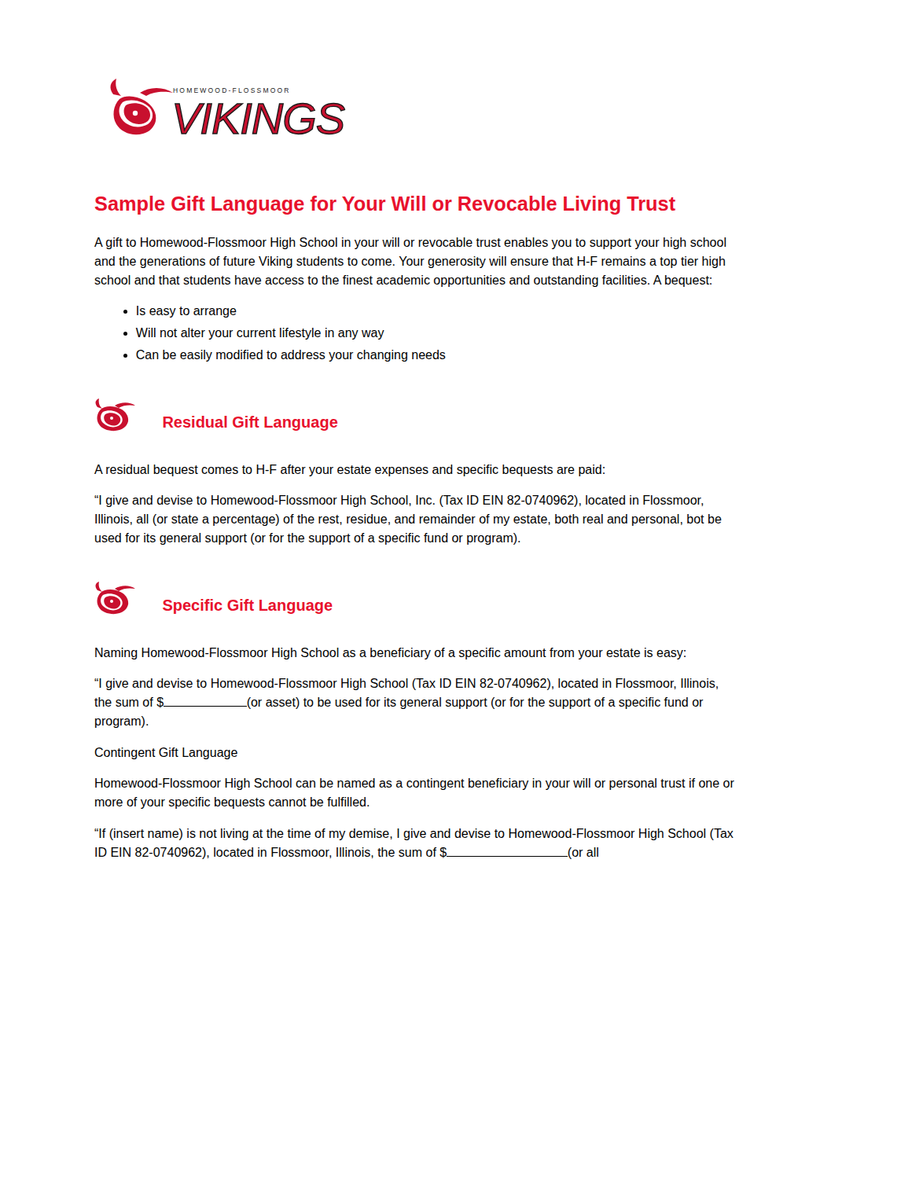HOMEWOOD-FLOSSMOOR VIKINGS
Sample Gift Language for Your Will or Revocable Living Trust
A gift to Homewood-Flossmoor High School in your will or revocable trust enables you to support your high school and the generations of future Viking students to come. Your generosity will ensure that H-F remains a top tier high school and that students have access to the finest academic opportunities and outstanding facilities. A bequest:
Is easy to arrange
Will not alter your current lifestyle in any way
Can be easily modified to address your changing needs
Residual Gift Language
A residual bequest comes to H-F after your estate expenses and specific bequests are paid:
“I give and devise to Homewood-Flossmoor High School, Inc. (Tax ID EIN 82-0740962), located in Flossmoor, Illinois, all (or state a percentage) of the rest, residue, and remainder of my estate, both real and personal, bot be used for its general support (or for the support of a specific fund or program).
Specific Gift Language
Naming Homewood-Flossmoor High School as a beneficiary of a specific amount from your estate is easy:
“I give and devise to Homewood-Flossmoor High School (Tax ID EIN 82-0740962), located in Flossmoor, Illinois, the sum of $ (or asset) to be used for its general support (or for the support of a specific fund or program).
Contingent Gift Language
Homewood-Flossmoor High School can be named as a contingent beneficiary in your will or personal trust if one or more of your specific bequests cannot be fulfilled.
“If (insert name) is not living at the time of my demise, I give and devise to Homewood-Flossmoor High School (Tax ID EIN 82-0740962), located in Flossmoor, Illinois, the sum of $ (or all